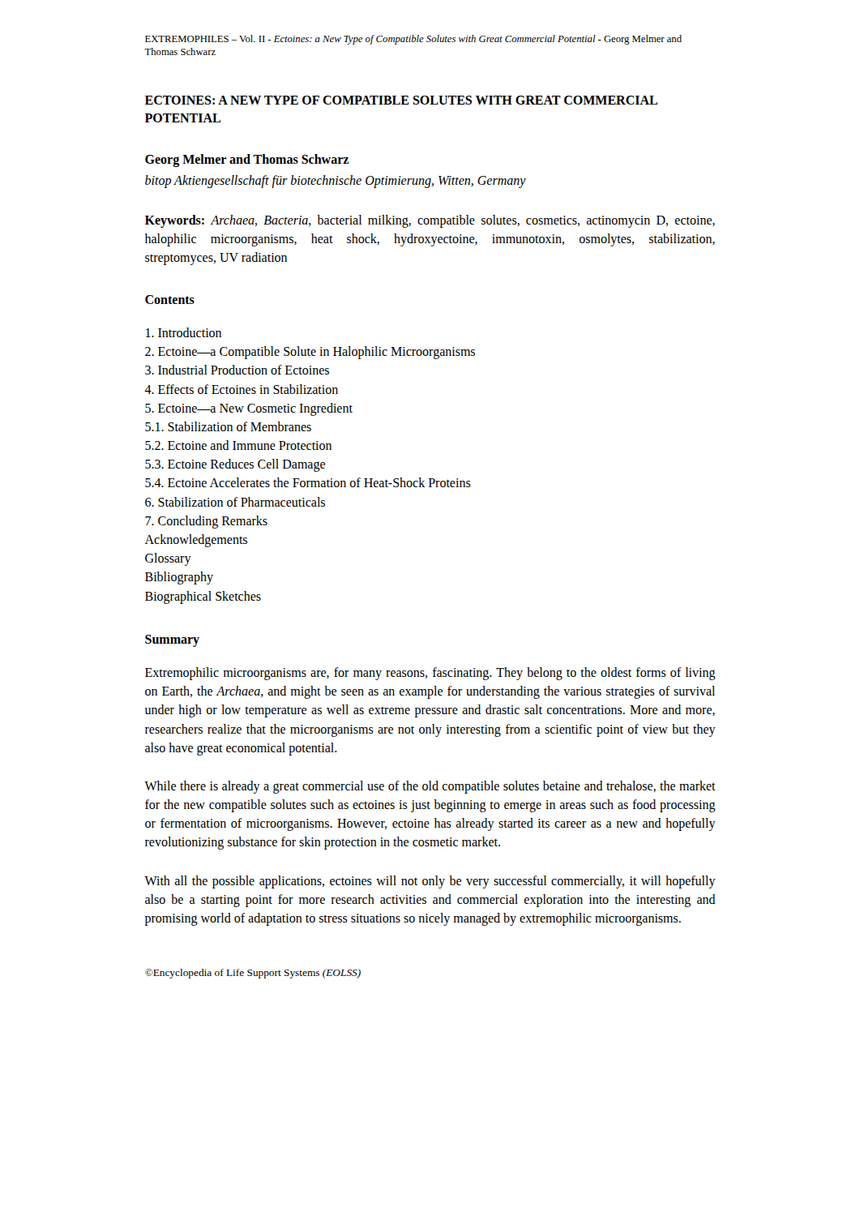EXTREMOPHILES – Vol. II - Ectoines: a New Type of Compatible Solutes with Great Commercial Potential - Georg Melmer and Thomas Schwarz
Ectoines: A New Type of Compatible Solutes with Great Commercial Potential
Georg Melmer and Thomas Schwarz
bitop Aktiengesellschaft für biotechnische Optimierung, Witten, Germany
Keywords: Archaea, Bacteria, bacterial milking, compatible solutes, cosmetics, actinomycin D, ectoine, halophilic microorganisms, heat shock, hydroxyectoine, immunotoxin, osmolytes, stabilization, streptomyces, UV radiation
Contents
1. Introduction
2. Ectoine—a Compatible Solute in Halophilic Microorganisms
3. Industrial Production of Ectoines
4. Effects of Ectoines in Stabilization
5. Ectoine—a New Cosmetic Ingredient
5.1. Stabilization of Membranes
5.2. Ectoine and Immune Protection
5.3. Ectoine Reduces Cell Damage
5.4. Ectoine Accelerates the Formation of Heat-Shock Proteins
6. Stabilization of Pharmaceuticals
7. Concluding Remarks
Acknowledgements
Glossary
Bibliography
Biographical Sketches
Summary
Extremophilic microorganisms are, for many reasons, fascinating. They belong to the oldest forms of living on Earth, the Archaea, and might be seen as an example for understanding the various strategies of survival under high or low temperature as well as extreme pressure and drastic salt concentrations. More and more, researchers realize that the microorganisms are not only interesting from a scientific point of view but they also have great economical potential.
While there is already a great commercial use of the old compatible solutes betaine and trehalose, the market for the new compatible solutes such as ectoines is just beginning to emerge in areas such as food processing or fermentation of microorganisms. However, ectoine has already started its career as a new and hopefully revolutionizing substance for skin protection in the cosmetic market.
With all the possible applications, ectoines will not only be very successful commercially, it will hopefully also be a starting point for more research activities and commercial exploration into the interesting and promising world of adaptation to stress situations so nicely managed by extremophilic microorganisms.
©Encyclopedia of Life Support Systems (EOLSS)